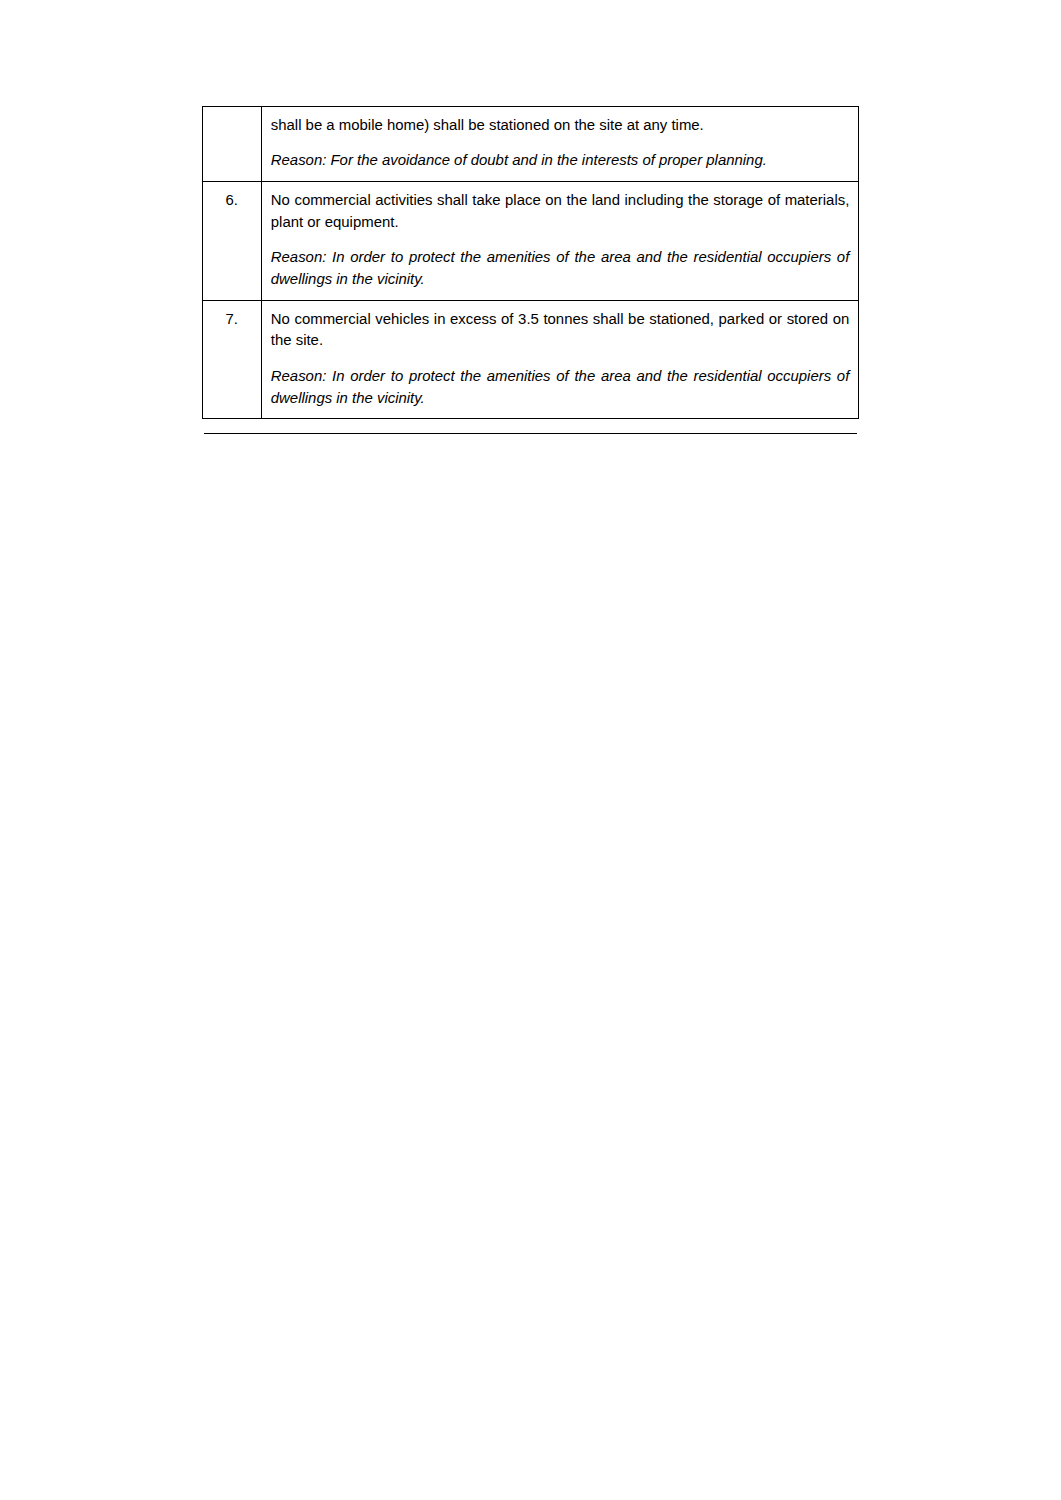| | shall be a mobile home) shall be stationed on the site at any time. Reason: For the avoidance of doubt and in the interests of proper planning. |
| 6. | No commercial activities shall take place on the land including the storage of materials, plant or equipment. Reason: In order to protect the amenities of the area and the residential occupiers of dwellings in the vicinity. |
| 7. | No commercial vehicles in excess of 3.5 tonnes shall be stationed, parked or stored on the site. Reason: In order to protect the amenities of the area and the residential occupiers of dwellings in the vicinity. |